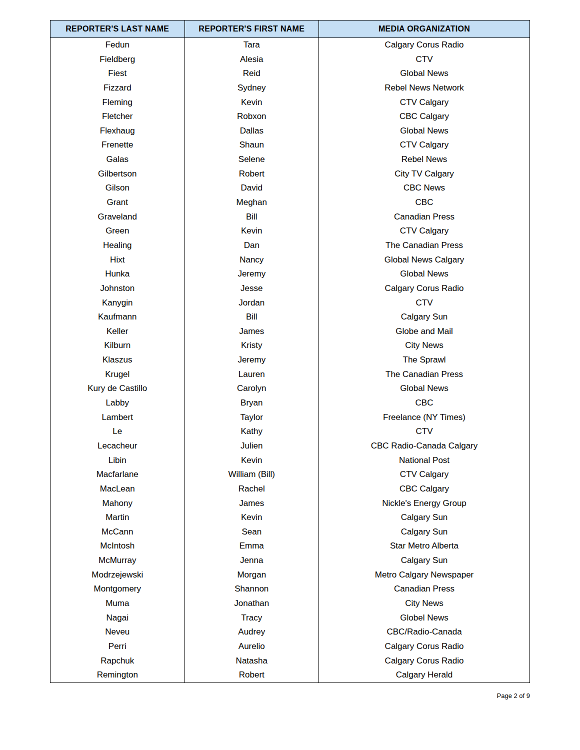| REPORTER'S LAST NAME | REPORTER'S FIRST NAME | MEDIA ORGANIZATION |
| --- | --- | --- |
| Fedun | Tara | Calgary Corus Radio |
| Fieldberg | Alesia | CTV |
| Fiest | Reid | Global News |
| Fizzard | Sydney | Rebel News Network |
| Fleming | Kevin | CTV Calgary |
| Fletcher | Robxon | CBC Calgary |
| Flexhaug | Dallas | Global News |
| Frenette | Shaun | CTV Calgary |
| Galas | Selene | Rebel News |
| Gilbertson | Robert | City TV Calgary |
| Gilson | David | CBC News |
| Grant | Meghan | CBC |
| Graveland | Bill | Canadian Press |
| Green | Kevin | CTV Calgary |
| Healing | Dan | The Canadian Press |
| Hixt | Nancy | Global News Calgary |
| Hunka | Jeremy | Global News |
| Johnston | Jesse | Calgary Corus Radio |
| Kanygin | Jordan | CTV |
| Kaufmann | Bill | Calgary Sun |
| Keller | James | Globe and Mail |
| Kilburn | Kristy | City News |
| Klaszus | Jeremy | The Sprawl |
| Krugel | Lauren | The Canadian Press |
| Kury de Castillo | Carolyn | Global News |
| Labby | Bryan | CBC |
| Lambert | Taylor | Freelance (NY Times) |
| Le | Kathy | CTV |
| Lecacheur | Julien | CBC Radio-Canada Calgary |
| Libin | Kevin | National Post |
| Macfarlane | William (Bill) | CTV Calgary |
| MacLean | Rachel | CBC Calgary |
| Mahony | James | Nickle's Energy Group |
| Martin | Kevin | Calgary Sun |
| McCann | Sean | Calgary Sun |
| McIntosh | Emma | Star Metro Alberta |
| McMurray | Jenna | Calgary Sun |
| Modrzejewski | Morgan | Metro Calgary Newspaper |
| Montgomery | Shannon | Canadian Press |
| Muma | Jonathan | City News |
| Nagai | Tracy | Globel News |
| Neveu | Audrey | CBC/Radio-Canada |
| Perri | Aurelio | Calgary Corus Radio |
| Rapchuk | Natasha | Calgary Corus Radio |
| Remington | Robert | Calgary Herald |
Page 2 of 9